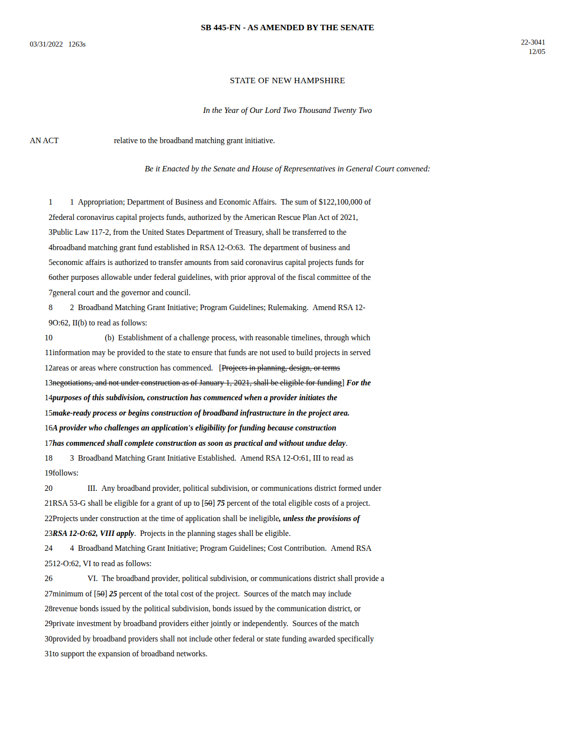SB 445-FN - AS AMENDED BY THE SENATE
03/31/2022 1263s
22-3041
12/05
STATE OF NEW HAMPSHIRE
In the Year of Our Lord Two Thousand Twenty Two
AN ACT
relative to the broadband matching grant initiative.
Be it Enacted by the Senate and House of Representatives in General Court convened:
| 1 | 1 Appropriation; Department of Business and Economic Affairs. The sum of $122,100,000 of |
| 2 | federal coronavirus capital projects funds, authorized by the American Rescue Plan Act of 2021, |
| 3 | Public Law 117-2, from the United States Department of Treasury, shall be transferred to the |
| 4 | broadband matching grant fund established in RSA 12-O:63. The department of business and |
| 5 | economic affairs is authorized to transfer amounts from said coronavirus capital projects funds for |
| 6 | other purposes allowable under federal guidelines, with prior approval of the fiscal committee of the |
| 7 | general court and the governor and council. |
| 8 | 2 Broadband Matching Grant Initiative; Program Guidelines; Rulemaking. Amend RSA 12- |
| 9 | O:62, II(b) to read as follows: |
| 10 | (b) Establishment of a challenge process, with reasonable timelines, through which |
| 11 | information may be provided to the state to ensure that funds are not used to build projects in served |
| 12 | areas or areas where construction has commenced. [ Projects in planning, design, or terms |
| 13 | negotiations, and not under construction as of January 1, 2021, shall be eligible for funding ] For the |
| 14 | purposes of this subdivision, construction has commenced when a provider initiates the |
| 15 | make-ready process or begins construction of broadband infrastructure in the project area. |
| 16 | A provider who challenges an application's eligibility for funding because construction |
| 17 | has commenced shall complete construction as soon as practical and without undue delay . |
| 18 | 3 Broadband Matching Grant Initiative Established. Amend RSA 12-O:61, III to read as |
| 19 | follows: |
| 20 | III. Any broadband provider, political subdivision, or communications district formed under |
| 21 | RSA 53-G shall be eligible for a grant of up to [ 50 ] 75 percent of the total eligible costs of a project. |
| 22 | Projects under construction at the time of application shall be ineligible , unless the provisions of |
| 23 | RSA 12-O:62, VIII apply . Projects in the planning stages shall be eligible. |
| 24 | 4 Broadband Matching Grant Initiative; Program Guidelines; Cost Contribution. Amend RSA |
| 25 | 12-O:62, VI to read as follows: |
| 26 | VI. The broadband provider, political subdivision, or communications district shall provide a |
| 27 | minimum of [ 50 ] 25 percent of the total cost of the project. Sources of the match may include |
| 28 | revenue bonds issued by the political subdivision, bonds issued by the communication district, or |
| 29 | private investment by broadband providers either jointly or independently. Sources of the match |
| 30 | provided by broadband providers shall not include other federal or state funding awarded specifically |
| 31 | to support the expansion of broadband networks. |